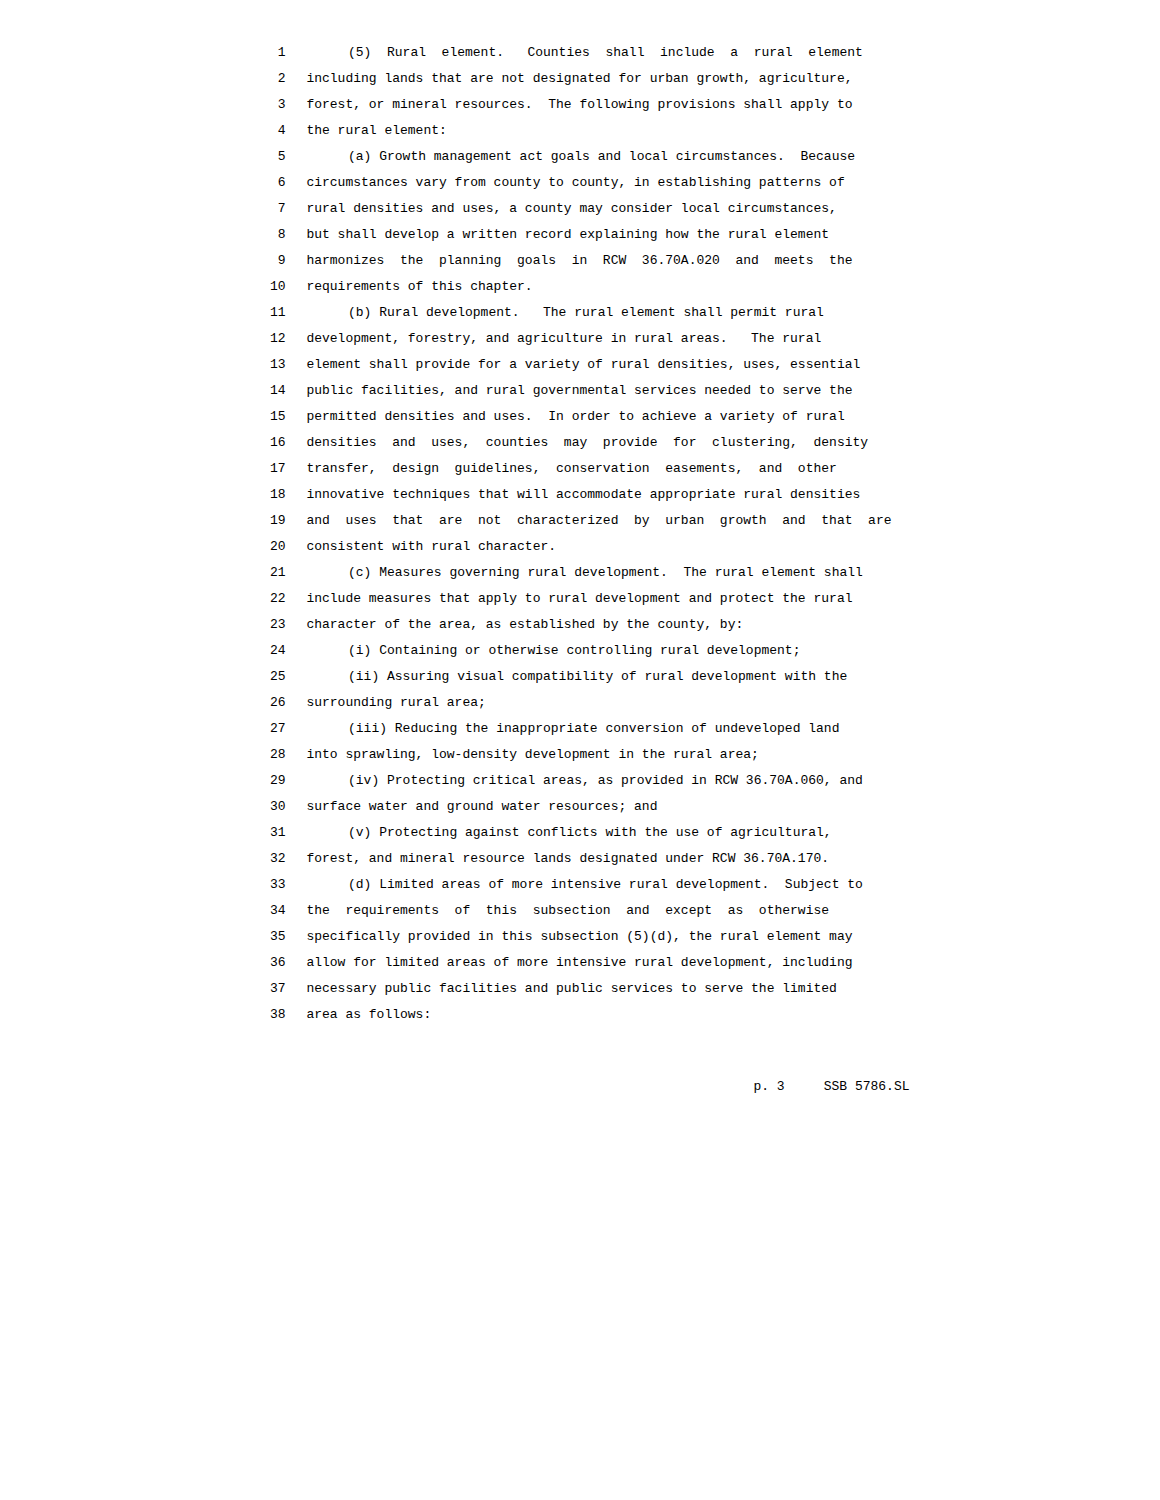1(5) Rural element. Counties shall include a rural element
2 including lands that are not designated for urban growth, agriculture,
3 forest, or mineral resources. The following provisions shall apply to
4 the rural element:
5(a) Growth management act goals and local circumstances. Because
6 circumstances vary from county to county, in establishing patterns of
7 rural densities and uses, a county may consider local circumstances,
8 but shall develop a written record explaining how the rural element
9 harmonizes the planning goals in RCW 36.70A.020 and meets the
10 requirements of this chapter.
11(b) Rural development. The rural element shall permit rural
12 development, forestry, and agriculture in rural areas. The rural
13 element shall provide for a variety of rural densities, uses, essential
14 public facilities, and rural governmental services needed to serve the
15 permitted densities and uses. In order to achieve a variety of rural
16 densities and uses, counties may provide for clustering, density
17 transfer, design guidelines, conservation easements, and other
18 innovative techniques that will accommodate appropriate rural densities
19 and uses that are not characterized by urban growth and that are
20 consistent with rural character.
21(c) Measures governing rural development. The rural element shall
22 include measures that apply to rural development and protect the rural
23 character of the area, as established by the county, by:
24(i) Containing or otherwise controlling rural development;
25(ii) Assuring visual compatibility of rural development with the
26 surrounding rural area;
27(iii) Reducing the inappropriate conversion of undeveloped land
28 into sprawling, low-density development in the rural area;
29(iv) Protecting critical areas, as provided in RCW 36.70A.060, and
30 surface water and ground water resources; and
31(v) Protecting against conflicts with the use of agricultural,
32 forest, and mineral resource lands designated under RCW 36.70A.170.
33(d) Limited areas of more intensive rural development. Subject to
34 the requirements of this subsection and except as otherwise
35 specifically provided in this subsection (5)(d), the rural element may
36 allow for limited areas of more intensive rural development, including
37 necessary public facilities and public services to serve the limited
38 area as follows:
p. 3 SSB 5786.SL